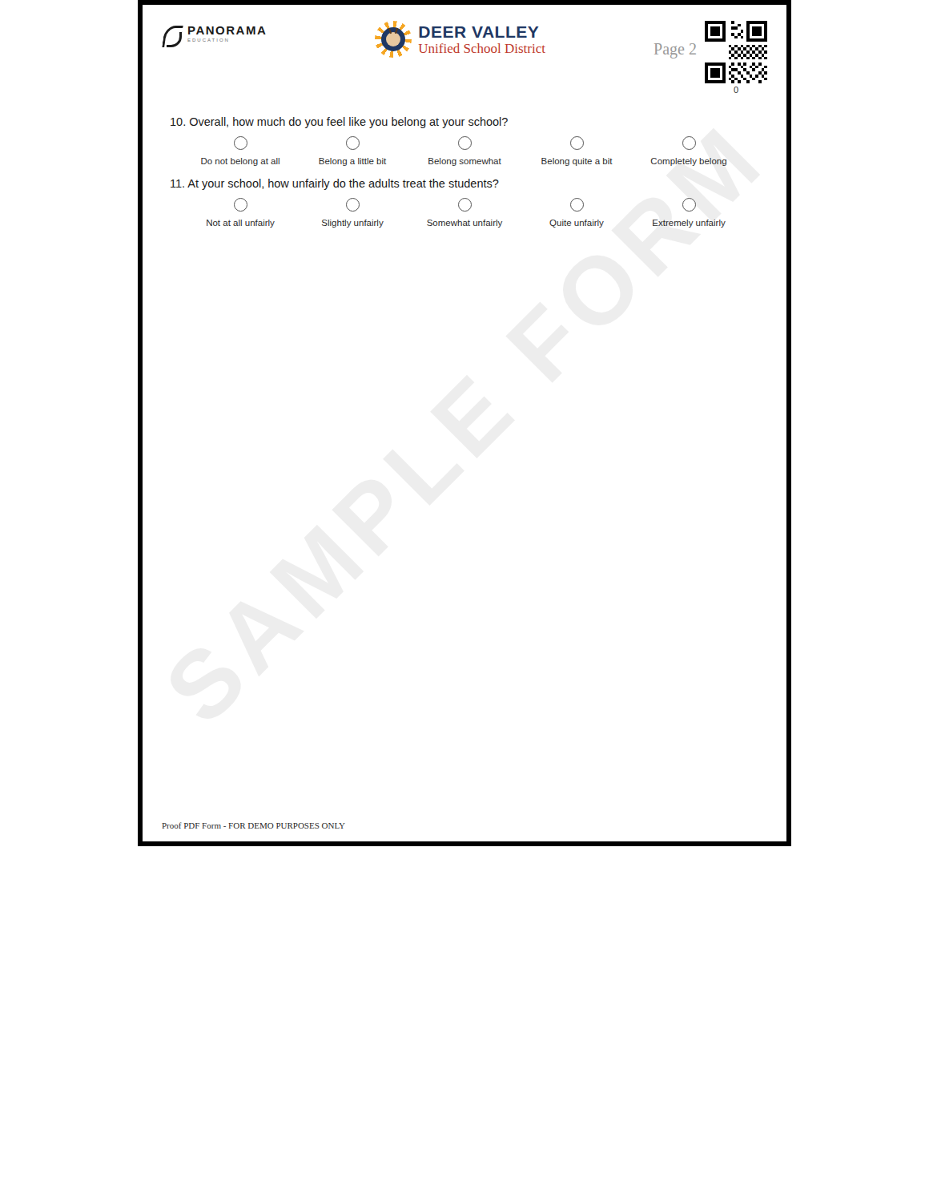SAMPLE FORM
PANORAMA
EDUCATION
DEER VALLEY
Unified School District
Page 2
0
10. Overall, how much do you feel like you belong at your school?
Do not belong at all
Belong a little bit
Belong somewhat
Belong quite a bit
Completely belong
11. At your school, how unfairly do the adults treat the students?
Not at all unfairly
Slightly unfairly
Somewhat unfairly
Quite unfairly
Extremely unfairly
Proof PDF Form - FOR DEMO PURPOSES ONLY